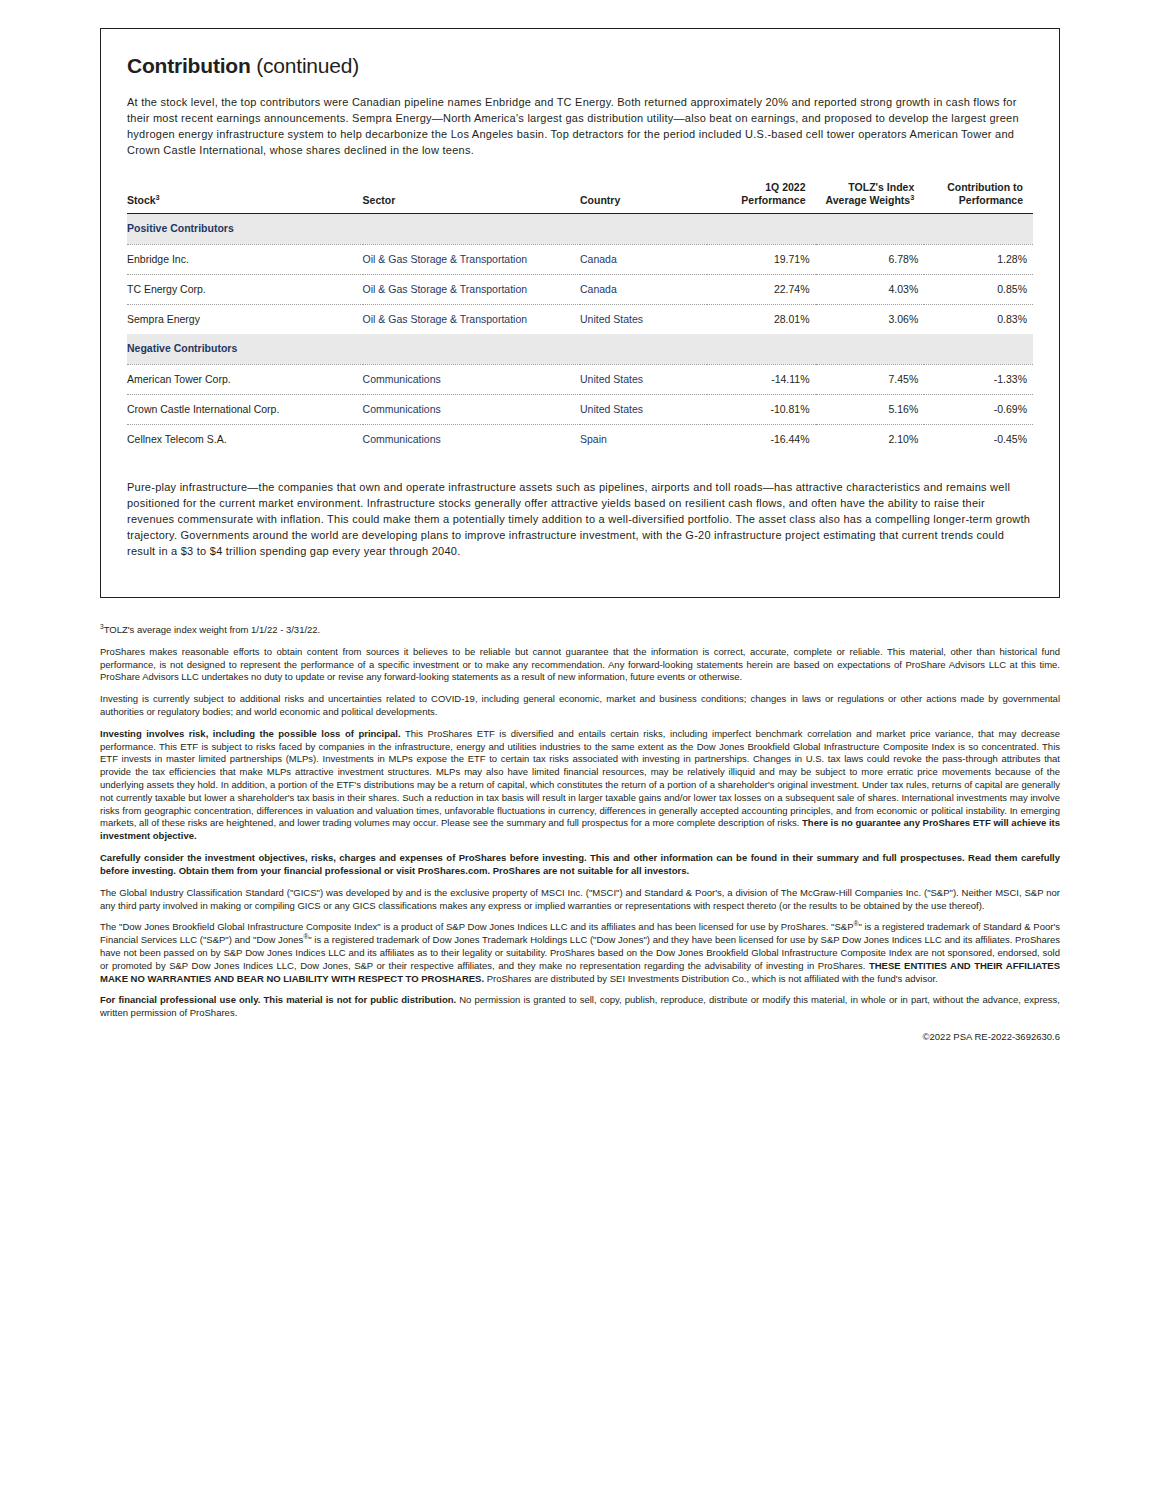Contribution (continued)
At the stock level, the top contributors were Canadian pipeline names Enbridge and TC Energy. Both returned approximately 20% and reported strong growth in cash flows for their most recent earnings announcements. Sempra Energy—North America's largest gas distribution utility—also beat on earnings, and proposed to develop the largest green hydrogen energy infrastructure system to help decarbonize the Los Angeles basin. Top detractors for the period included U.S.-based cell tower operators American Tower and Crown Castle International, whose shares declined in the low teens.
| Stock 3 | Sector | Country | 1Q 2022 Performance | TOLZ's Index Average Weights 3 | Contribution to Performance |
| --- | --- | --- | --- | --- | --- |
| Positive Contributors |
| Enbridge Inc. | Oil & Gas Storage & Transportation | Canada | 19.71% | 6.78% | 1.28% |
| TC Energy Corp. | Oil & Gas Storage & Transportation | Canada | 22.74% | 4.03% | 0.85% |
| Sempra Energy | Oil & Gas Storage & Transportation | United States | 28.01% | 3.06% | 0.83% |
| Negative Contributors |
| American Tower Corp. | Communications | United States | -14.11% | 7.45% | -1.33% |
| Crown Castle International Corp. | Communications | United States | -10.81% | 5.16% | -0.69% |
| Cellnex Telecom S.A. | Communications | Spain | -16.44% | 2.10% | -0.45% |
Pure-play infrastructure—the companies that own and operate infrastructure assets such as pipelines, airports and toll roads—has attractive characteristics and remains well positioned for the current market environment. Infrastructure stocks generally offer attractive yields based on resilient cash flows, and often have the ability to raise their revenues commensurate with inflation. This could make them a potentially timely addition to a well-diversified portfolio. The asset class also has a compelling longer-term growth trajectory. Governments around the world are developing plans to improve infrastructure investment, with the G-20 infrastructure project estimating that current trends could result in a $3 to $4 trillion spending gap every year through 2040.
3TOLZ's average index weight from 1/1/22 - 3/31/22.
ProShares makes reasonable efforts to obtain content from sources it believes to be reliable but cannot guarantee that the information is correct, accurate, complete or reliable. This material, other than historical fund performance, is not designed to represent the performance of a specific investment or to make any recommendation. Any forward-looking statements herein are based on expectations of ProShare Advisors LLC at this time. ProShare Advisors LLC undertakes no duty to update or revise any forward-looking statements as a result of new information, future events or otherwise.
Investing is currently subject to additional risks and uncertainties related to COVID-19, including general economic, market and business conditions; changes in laws or regulations or other actions made by governmental authorities or regulatory bodies; and world economic and political developments.
Investing involves risk, including the possible loss of principal. This ProShares ETF is diversified and entails certain risks, including imperfect benchmark correlation and market price variance, that may decrease performance. This ETF is subject to risks faced by companies in the infrastructure, energy and utilities industries to the same extent as the Dow Jones Brookfield Global Infrastructure Composite Index is so concentrated. This ETF invests in master limited partnerships (MLPs). Investments in MLPs expose the ETF to certain tax risks associated with investing in partnerships. Changes in U.S. tax laws could revoke the pass-through attributes that provide the tax efficiencies that make MLPs attractive investment structures. MLPs may also have limited financial resources, may be relatively illiquid and may be subject to more erratic price movements because of the underlying assets they hold. In addition, a portion of the ETF's distributions may be a return of capital, which constitutes the return of a portion of a shareholder's original investment. Under tax rules, returns of capital are generally not currently taxable but lower a shareholder's tax basis in their shares. Such a reduction in tax basis will result in larger taxable gains and/or lower tax losses on a subsequent sale of shares. International investments may involve risks from geographic concentration, differences in valuation and valuation times, unfavorable fluctuations in currency, differences in generally accepted accounting principles, and from economic or political instability. In emerging markets, all of these risks are heightened, and lower trading volumes may occur. Please see the summary and full prospectus for a more complete description of risks. There is no guarantee any ProShares ETF will achieve its investment objective.
Carefully consider the investment objectives, risks, charges and expenses of ProShares before investing. This and other information can be found in their summary and full prospectuses. Read them carefully before investing. Obtain them from your financial professional or visit ProShares.com. ProShares are not suitable for all investors.
The Global Industry Classification Standard ("GICS") was developed by and is the exclusive property of MSCI Inc. ("MSCI") and Standard & Poor's, a division of The McGraw-Hill Companies Inc. ("S&P"). Neither MSCI, S&P nor any third party involved in making or compiling GICS or any GICS classifications makes any express or implied warranties or representations with respect thereto (or the results to be obtained by the use thereof).
The "Dow Jones Brookfield Global Infrastructure Composite Index" is a product of S&P Dow Jones Indices LLC and its affiliates and has been licensed for use by ProShares. "S&P®" is a registered trademark of Standard & Poor's Financial Services LLC ("S&P") and "Dow Jones®" is a registered trademark of Dow Jones Trademark Holdings LLC ("Dow Jones") and they have been licensed for use by S&P Dow Jones Indices LLC and its affiliates. ProShares have not been passed on by S&P Dow Jones Indices LLC and its affiliates as to their legality or suitability. ProShares based on the Dow Jones Brookfield Global Infrastructure Composite Index are not sponsored, endorsed, sold or promoted by S&P Dow Jones Indices LLC, Dow Jones, S&P or their respective affiliates, and they make no representation regarding the advisability of investing in ProShares. THESE ENTITIES AND THEIR AFFILIATES MAKE NO WARRANTIES AND BEAR NO LIABILITY WITH RESPECT TO PROSHARES. ProShares are distributed by SEI Investments Distribution Co., which is not affiliated with the fund's advisor.
For financial professional use only. This material is not for public distribution. No permission is granted to sell, copy, publish, reproduce, distribute or modify this material, in whole or in part, without the advance, express, written permission of ProShares.
©2022 PSA RE-2022-3692630.6